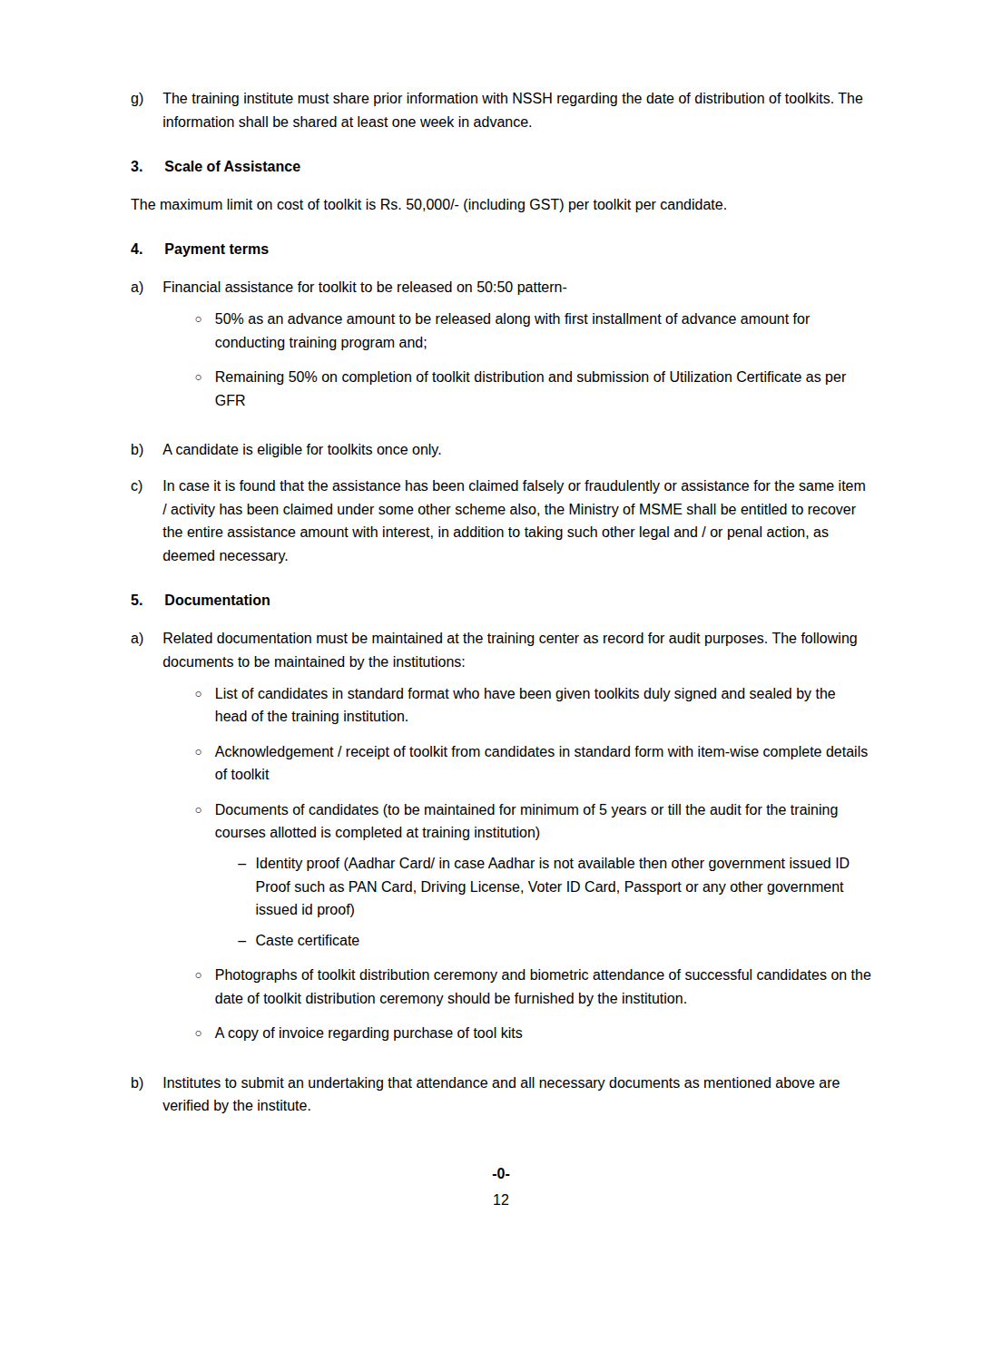g)
The training institute must share prior information with NSSH regarding the date of distribution of toolkits. The information shall be shared at least one week in advance.
3. Scale of Assistance
The maximum limit on cost of toolkit is Rs. 50,000/- (including GST) per toolkit per candidate.
4. Payment terms
a)
Financial assistance for toolkit to be released on 50:50 pattern-
50% as an advance amount to be released along with first installment of advance amount for conducting training program and;
Remaining 50% on completion of toolkit distribution and submission of Utilization Certificate as per GFR
b)
A candidate is eligible for toolkits once only.
c)
In case it is found that the assistance has been claimed falsely or fraudulently or assistance for the same item / activity has been claimed under some other scheme also, the Ministry of MSME shall be entitled to recover the entire assistance amount with interest, in addition to taking such other legal and / or penal action, as deemed necessary.
5. Documentation
a)
Related documentation must be maintained at the training center as record for audit purposes. The following documents to be maintained by the institutions:
List of candidates in standard format who have been given toolkits duly signed and sealed by the head of the training institution.
Acknowledgement / receipt of toolkit from candidates in standard form with item-wise complete details of toolkit
Documents of candidates (to be maintained for minimum of 5 years or till the audit for the training courses allotted is completed at training institution)
Identity proof (Aadhar Card/ in case Aadhar is not available then other government issued ID Proof such as PAN Card, Driving License, Voter ID Card, Passport or any other government issued id proof)
Caste certificate
Photographs of toolkit distribution ceremony and biometric attendance of successful candidates on the date of toolkit distribution ceremony should be furnished by the institution.
A copy of invoice regarding purchase of tool kits
b)
Institutes to submit an undertaking that attendance and all necessary documents as mentioned above are verified by the institute.
-0-
12